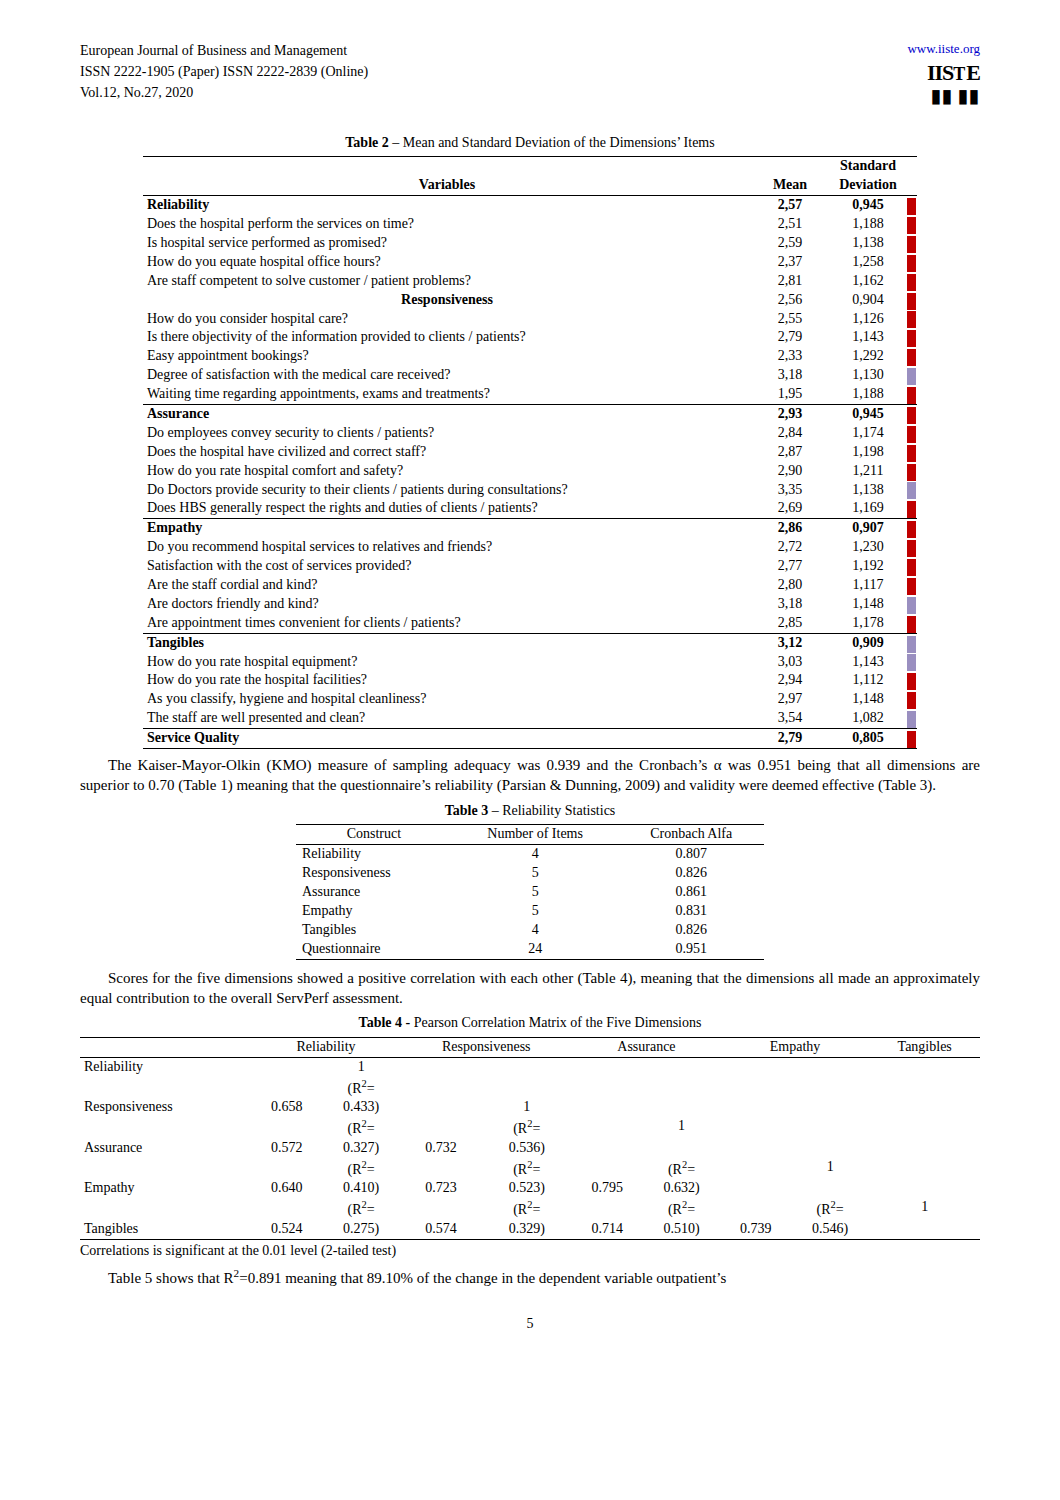European Journal of Business and Management
ISSN 2222-1905 (Paper) ISSN 2222-2839 (Online)
Vol.12, No.27, 2020
www.iiste.org
IISTE
▮▮ ▮▮
Table 2 – Mean and Standard Deviation of the Dimensions’ Items
| Variables | Mean | Standard Deviation | |
| --- | --- | --- | --- |
| Reliability | 2,57 | 0,945 | |
| Does the hospital perform the services on time? | 2,51 | 1,188 | |
| Is hospital service performed as promised? | 2,59 | 1,138 | |
| How do you equate hospital office hours? | 2,37 | 1,258 | |
| Are staff competent to solve customer / patient problems? | 2,81 | 1,162 | |
| Responsiveness | 2,56 | 0,904 | |
| How do you consider hospital care? | 2,55 | 1,126 | |
| Is there objectivity of the information provided to clients / patients? | 2,79 | 1,143 | |
| Easy appointment bookings? | 2,33 | 1,292 | |
| Degree of satisfaction with the medical care received? | 3,18 | 1,130 | |
| Waiting time regarding appointments, exams and treatments? | 1,95 | 1,188 | |
| Assurance | 2,93 | 0,945 | |
| Do employees convey security to clients / patients? | 2,84 | 1,174 | |
| Does the hospital have civilized and correct staff? | 2,87 | 1,198 | |
| How do you rate hospital comfort and safety? | 2,90 | 1,211 | |
| Do Doctors provide security to their clients / patients during consultations? | 3,35 | 1,138 | |
| Does HBS generally respect the rights and duties of clients / patients? | 2,69 | 1,169 | |
| Empathy | 2,86 | 0,907 | |
| Do you recommend hospital services to relatives and friends? | 2,72 | 1,230 | |
| Satisfaction with the cost of services provided? | 2,77 | 1,192 | |
| Are the staff cordial and kind? | 2,80 | 1,117 | |
| Are doctors friendly and kind? | 3,18 | 1,148 | |
| Are appointment times convenient for clients / patients? | 2,85 | 1,178 | |
| Tangibles | 3,12 | 0,909 | |
| How do you rate hospital equipment? | 3,03 | 1,143 | |
| How do you rate the hospital facilities? | 2,94 | 1,112 | |
| As you classify, hygiene and hospital cleanliness? | 2,97 | 1,148 | |
| The staff are well presented and clean? | 3,54 | 1,082 | |
| Service Quality | 2,79 | 0,805 | |
The Kaiser-Mayor-Olkin (KMO) measure of sampling adequacy was 0.939 and the Cronbach’s α was 0.951 being that all dimensions are superior to 0.70 (Table 1) meaning that the questionnaire’s reliability (Parsian & Dunning, 2009) and validity were deemed effective (Table 3).
Table 3 – Reliability Statistics
| Construct | Number of Items | Cronbach Alfa |
| --- | --- | --- |
| Reliability | 4 | 0.807 |
| Responsiveness | 5 | 0.826 |
| Assurance | 5 | 0.861 |
| Empathy | 5 | 0.831 |
| Tangibles | 4 | 0.826 |
| Questionnaire | 24 | 0.951 |
Scores for the five dimensions showed a positive correlation with each other (Table 4), meaning that the dimensions all made an approximately equal contribution to the overall ServPerf assessment.
Table 4 - Pearson Correlation Matrix of the Five Dimensions
| | Reliability | Responsiveness | Assurance | Empathy | Tangibles |
| --- | --- | --- | --- | --- | --- |
| Reliability | | 1 | | | | | | | |
| | | (R 2 = | | | | | | | |
| Responsiveness | 0.658 | 0.433) | | 1 | | | | | |
| | | (R 2 = | | (R 2 = | | 1 | | | |
| Assurance | 0.572 | 0.327) | 0.732 | 0.536) | | | | | |
| | | (R 2 = | | (R 2 = | | (R 2 = | | 1 | |
| Empathy | 0.640 | 0.410) | 0.723 | 0.523) | 0.795 | 0.632) | | | |
| | | (R 2 = | | (R 2 = | | (R 2 = | | (R 2 = | 1 |
| Tangibles | 0.524 | 0.275) | 0.574 | 0.329) | 0.714 | 0.510) | 0.739 | 0.546) | |
Correlations is significant at the 0.01 level (2-tailed test)
Table 5 shows that R2=0.891 meaning that 89.10% of the change in the dependent variable outpatient’s
5